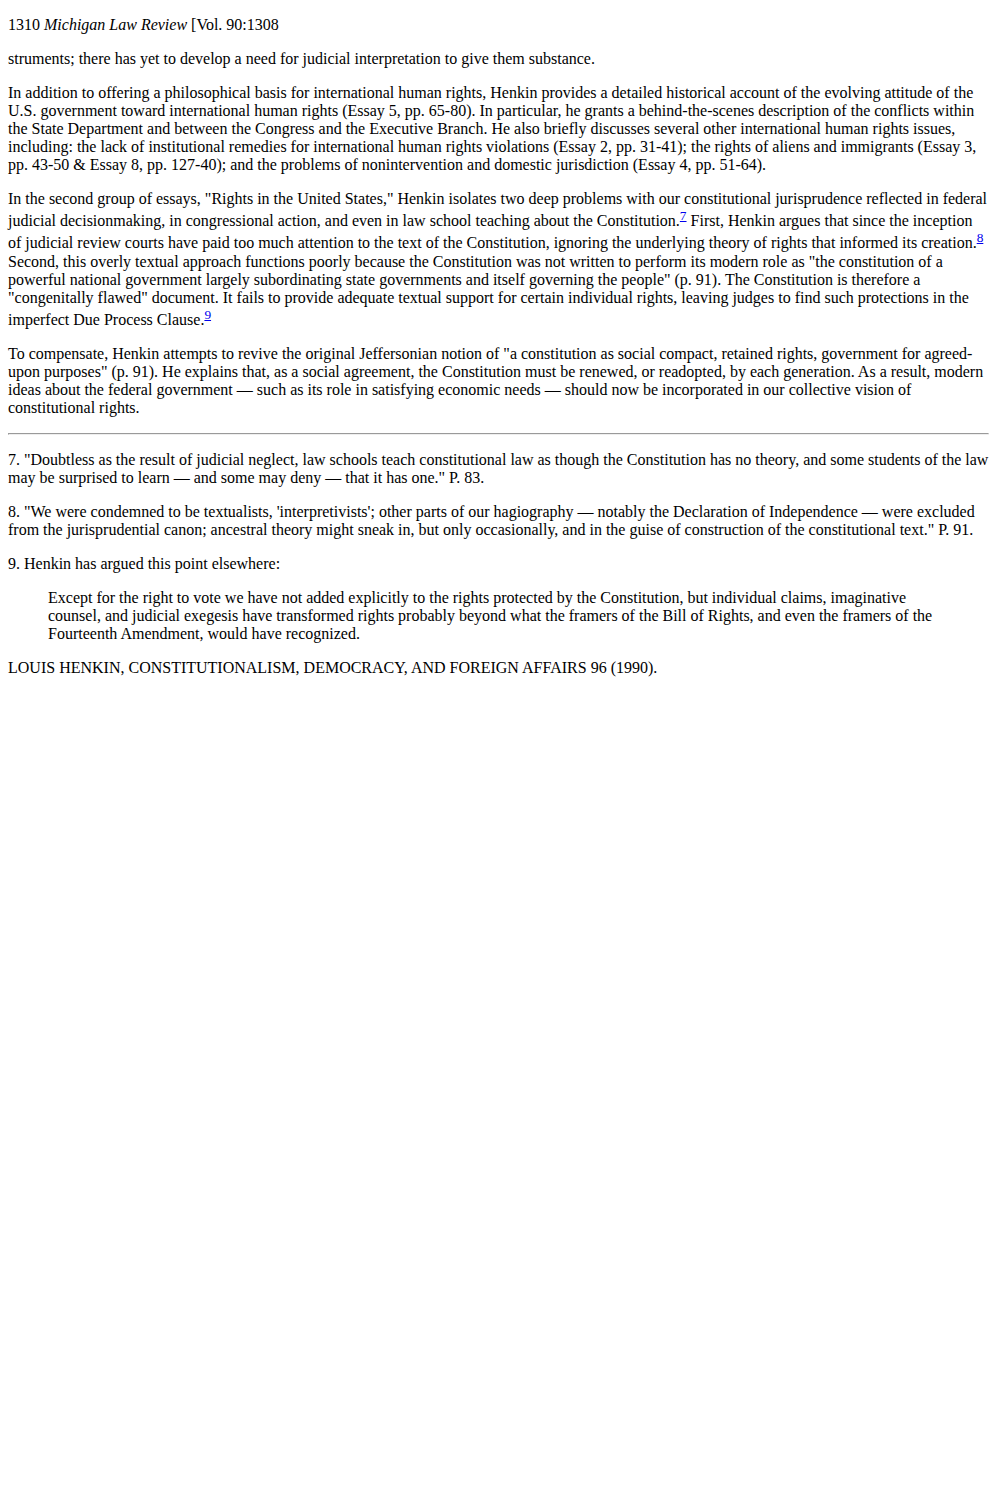1310 Michigan Law Review [Vol. 90:1308
struments; there has yet to develop a need for judicial interpretation to give them substance.
In addition to offering a philosophical basis for international human rights, Henkin provides a detailed historical account of the evolving attitude of the U.S. government toward international human rights (Essay 5, pp. 65-80). In particular, he grants a behind-the-scenes description of the conflicts within the State Department and between the Congress and the Executive Branch. He also briefly discusses several other international human rights issues, including: the lack of institutional remedies for international human rights violations (Essay 2, pp. 31-41); the rights of aliens and immigrants (Essay 3, pp. 43-50 & Essay 8, pp. 127-40); and the problems of nonintervention and domestic jurisdiction (Essay 4, pp. 51-64).
In the second group of essays, "Rights in the United States," Henkin isolates two deep problems with our constitutional jurisprudence reflected in federal judicial decisionmaking, in congressional action, and even in law school teaching about the Constitution.7 First, Henkin argues that since the inception of judicial review courts have paid too much attention to the text of the Constitution, ignoring the underlying theory of rights that informed its creation.8 Second, this overly textual approach functions poorly because the Constitution was not written to perform its modern role as "the constitution of a powerful national government largely subordinating state governments and itself governing the people" (p. 91). The Constitution is therefore a "congenitally flawed" document. It fails to provide adequate textual support for certain individual rights, leaving judges to find such protections in the imperfect Due Process Clause.9
To compensate, Henkin attempts to revive the original Jeffersonian notion of "a constitution as social compact, retained rights, government for agreed-upon purposes" (p. 91). He explains that, as a social agreement, the Constitution must be renewed, or readopted, by each generation. As a result, modern ideas about the federal government — such as its role in satisfying economic needs — should now be incorporated in our collective vision of constitutional rights.
7. "Doubtless as the result of judicial neglect, law schools teach constitutional law as though the Constitution has no theory, and some students of the law may be surprised to learn — and some may deny — that it has one." P. 83.
8. "We were condemned to be textualists, 'interpretivists'; other parts of our hagiography — notably the Declaration of Independence — were excluded from the jurisprudential canon; ancestral theory might sneak in, but only occasionally, and in the guise of construction of the constitutional text." P. 91.
9. Henkin has argued this point elsewhere:
Except for the right to vote we have not added explicitly to the rights protected by the Constitution, but individual claims, imaginative counsel, and judicial exegesis have transformed rights probably beyond what the framers of the Bill of Rights, and even the framers of the Fourteenth Amendment, would have recognized.
LOUIS HENKIN, CONSTITUTIONALISM, DEMOCRACY, AND FOREIGN AFFAIRS 96 (1990).